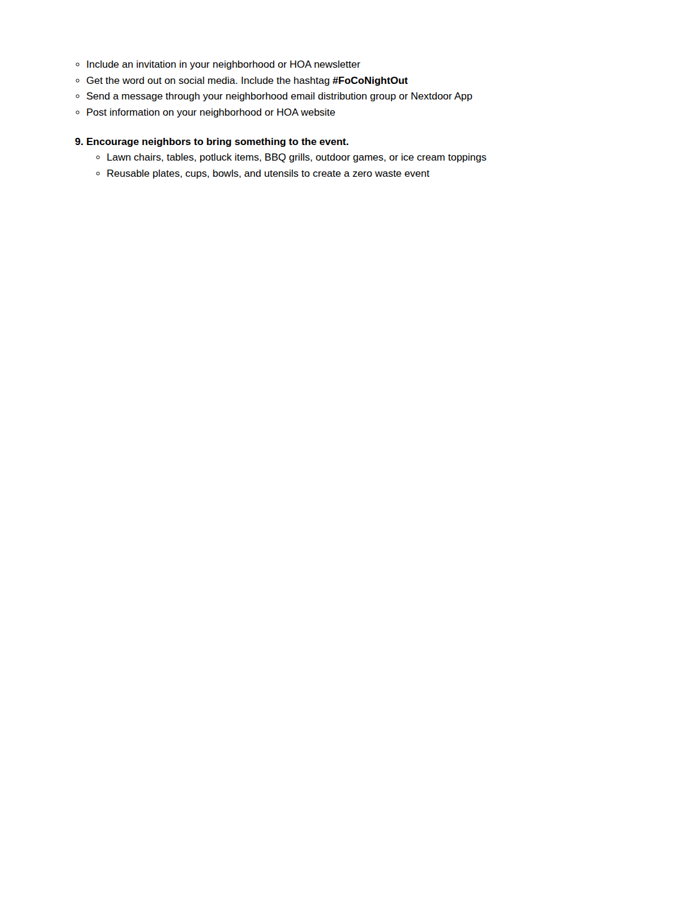Include an invitation in your neighborhood or HOA newsletter
Get the word out on social media. Include the hashtag #FoCoNightOut
Send a message through your neighborhood email distribution group or Nextdoor App
Post information on your neighborhood or HOA website
Encourage neighbors to bring something to the event.
Lawn chairs, tables, potluck items, BBQ grills, outdoor games, or ice cream toppings
Reusable plates, cups, bowls, and utensils to create a zero waste event